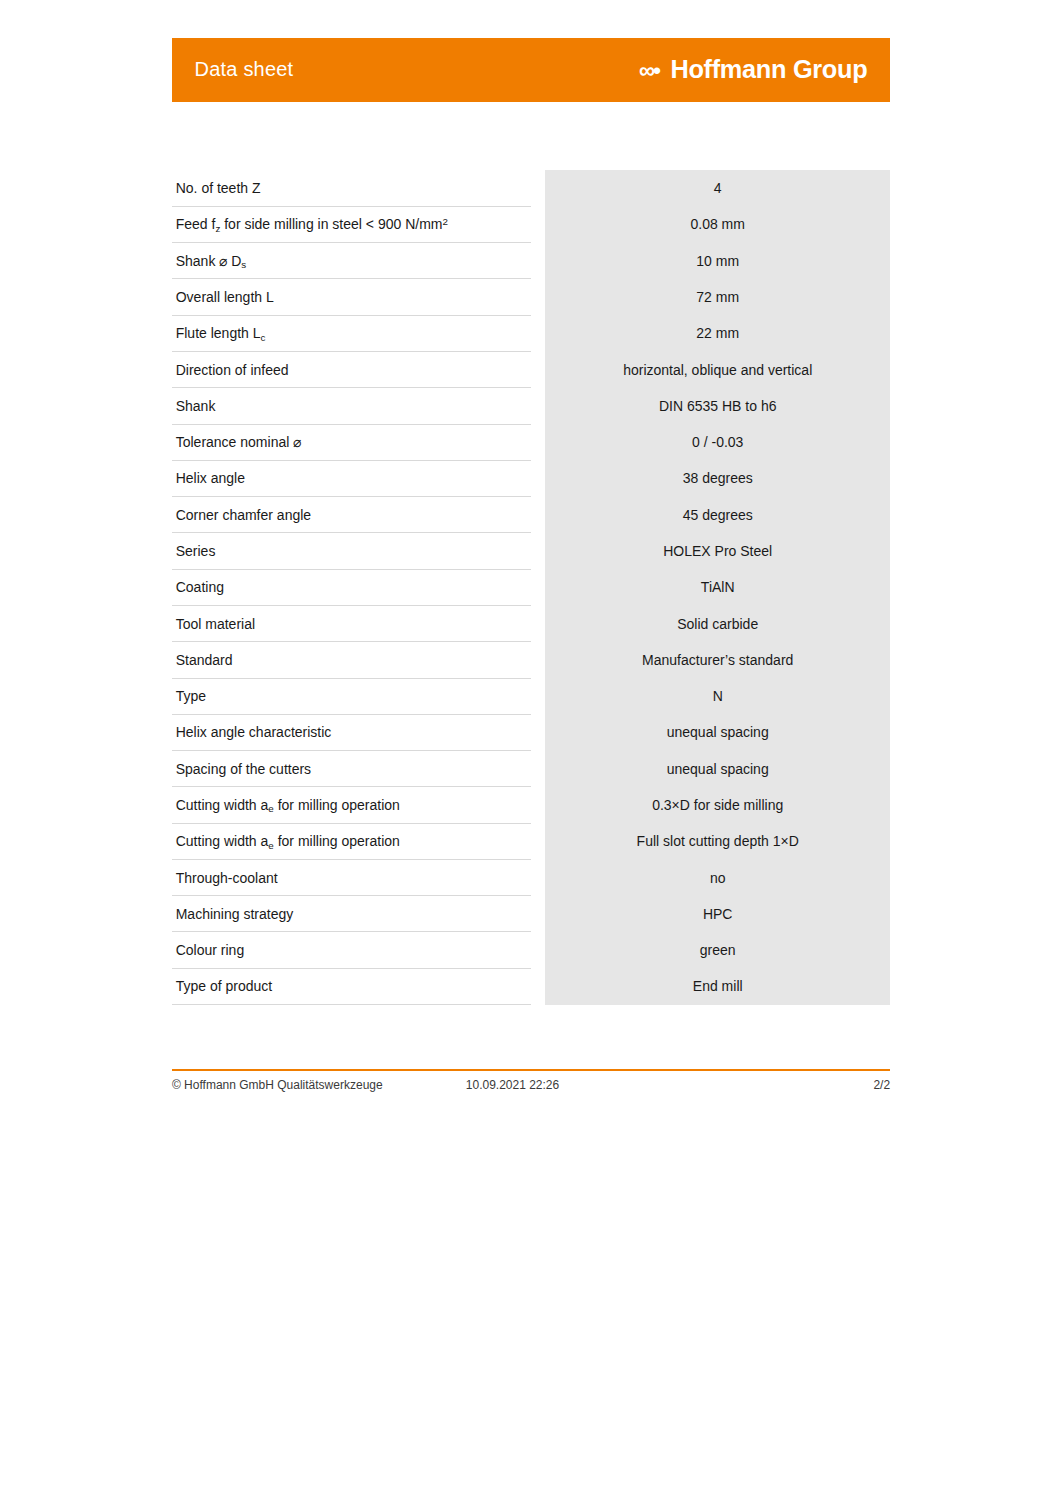Data sheet
∞•Hoffmann Group
| No. of teeth Z | | 4 |
| Feed f z for side milling in steel < 900 N/mm 2 | | 0.08 mm |
| Shank ⌀ D s | | 10 mm |
| Overall length L | | 72 mm |
| Flute length L c | | 22 mm |
| Direction of infeed | | horizontal, oblique and vertical |
| Shank | | DIN 6535 HB to h6 |
| Tolerance nominal ⌀ | | 0 / -0.03 |
| Helix angle | | 38 degrees |
| Corner chamfer angle | | 45 degrees |
| Series | | HOLEX Pro Steel |
| Coating | | TiAlN |
| Tool material | | Solid carbide |
| Standard | | Manufacturer’s standard |
| Type | | N |
| Helix angle characteristic | | unequal spacing |
| Spacing of the cutters | | unequal spacing |
| Cutting width a e for milling operation | | 0.3×D for side milling |
| Cutting width a e for milling operation | | Full slot cutting depth 1×D |
| Through-coolant | | no |
| Machining strategy | | HPC |
| Colour ring | | green |
| Type of product | | End mill |
© Hoffmann GmbH Qualitätswerkzeuge
10.09.2021 22:26
2/2